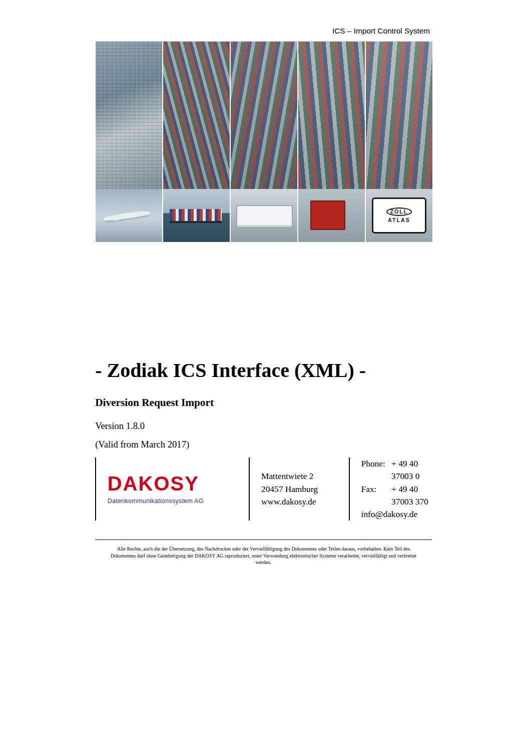ICS – Import Control System
ZOLL ATLAS
- Zodiak ICS Interface (XML) -
Diversion Request Import
Version 1.8.0
(Valid from March 2017)
DAKOSY
Datenkommunikationssystem AG
Mattentwiete 2
20457 Hamburg
www.dakosy.de
Phone:+ 49 40 37003 0
Fax:+ 49 40 37003 370
info@dakosy.de
Alle Rechte, auch die der Übersetzung, des Nachdruckes oder der Vervielfältigung des Dokumentes oder Teilen daraus, vorbehalten. Kein Teil des Dokumentes darf ohne Genehmigung der DAKOSY AG reproduziert, unter Verwendung elektronischer Systeme verarbeitet, vervielfältigt und verbreitet werden.